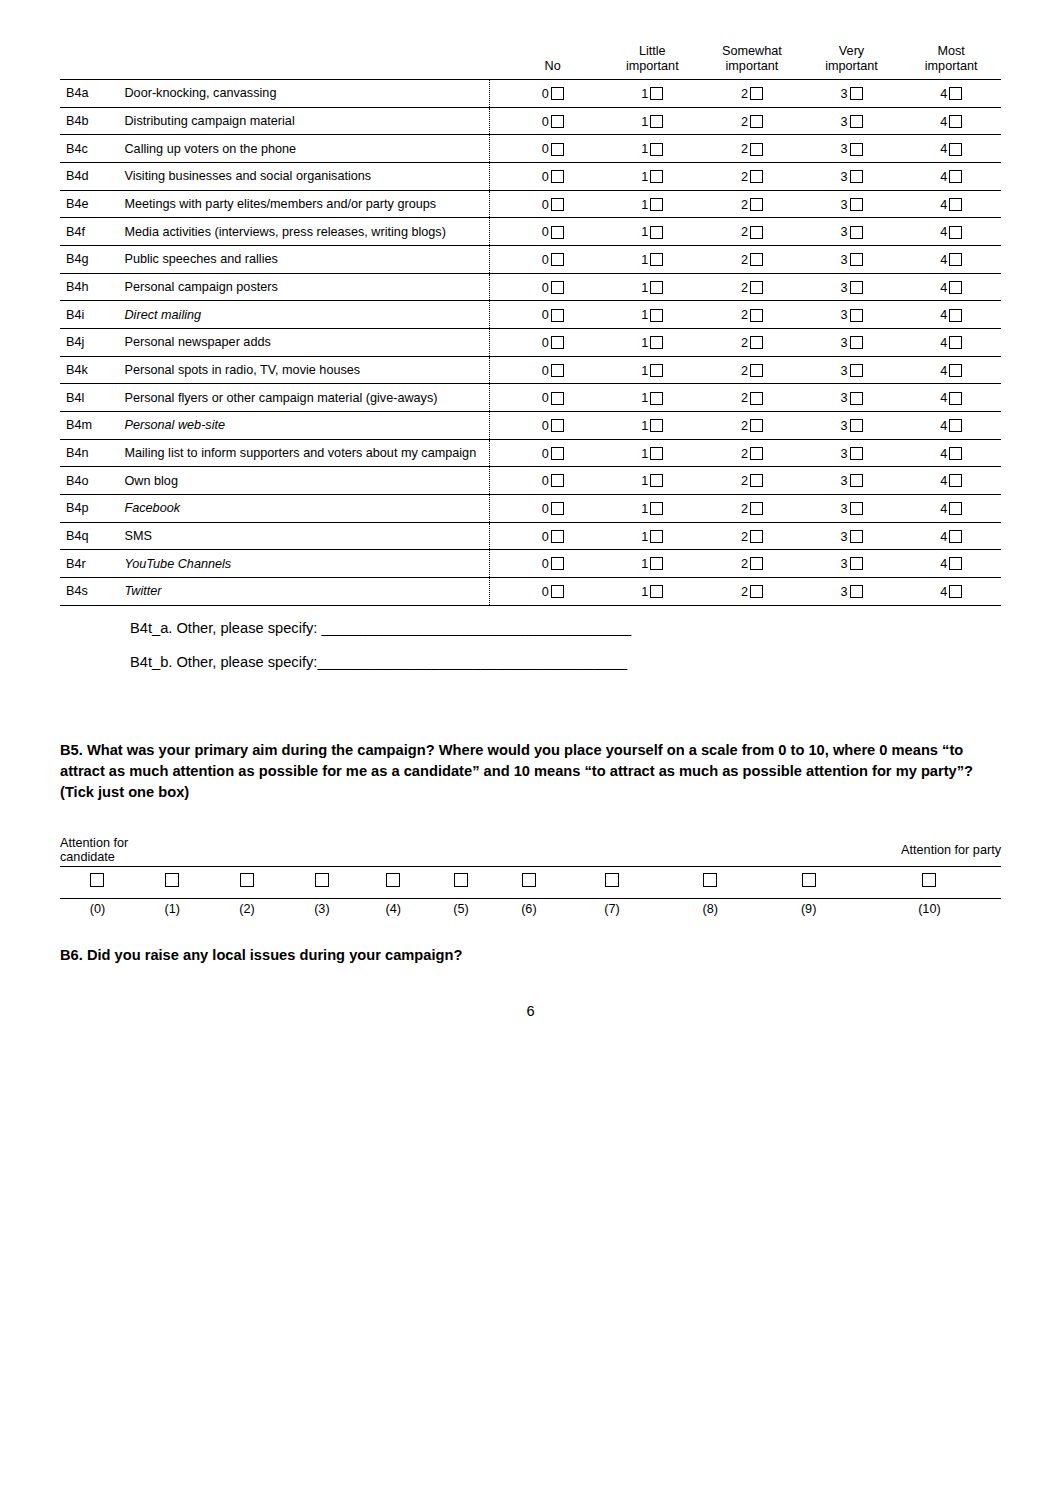| | | | No | Little important | Somewhat important | Very important | Most important |
| --- | --- | --- | --- | --- | --- | --- | --- |
| B4a | Door-knocking, canvassing | | 0 | 1 | 2 | 3 | 4 |
| B4b | Distributing campaign material | | 0 | 1 | 2 | 3 | 4 |
| B4c | Calling up voters on the phone | | 0 | 1 | 2 | 3 | 4 |
| B4d | Visiting businesses and social organisations | | 0 | 1 | 2 | 3 | 4 |
| B4e | Meetings with party elites/members and/or party groups | | 0 | 1 | 2 | 3 | 4 |
| B4f | Media activities (interviews, press releases, writing blogs) | | 0 | 1 | 2 | 3 | 4 |
| B4g | Public speeches and rallies | | 0 | 1 | 2 | 3 | 4 |
| B4h | Personal campaign posters | | 0 | 1 | 2 | 3 | 4 |
| B4i | Direct mailing | | 0 | 1 | 2 | 3 | 4 |
| B4j | Personal newspaper adds | | 0 | 1 | 2 | 3 | 4 |
| B4k | Personal spots in radio, TV, movie houses | | 0 | 1 | 2 | 3 | 4 |
| B4l | Personal flyers or other campaign material (give-aways) | | 0 | 1 | 2 | 3 | 4 |
| B4m | Personal web-site | | 0 | 1 | 2 | 3 | 4 |
| B4n | Mailing list to inform supporters and voters about my campaign | | 0 | 1 | 2 | 3 | 4 |
| B4o | Own blog | | 0 | 1 | 2 | 3 | 4 |
| B4p | Facebook | | 0 | 1 | 2 | 3 | 4 |
| B4q | SMS | | 0 | 1 | 2 | 3 | 4 |
| B4r | YouTube Channels | | 0 | 1 | 2 | 3 | 4 |
| B4s | Twitter | | 0 | 1 | 2 | 3 | 4 |
B4t_a. Other, please specify: ______________________________________
B4t_b. Other, please specify:______________________________________
B5. What was your primary aim during the campaign? Where would you place yourself on a scale from 0 to 10, where 0 means “to attract as much attention as possible for me as a candidate” and 10 means “to attract as much as possible attention for my party”? (Tick just one box)
| Attention for candidate | | Attention for party |
| (0) | (1) | (2) | (3) | (4) | (5) | (6) | (7) | (8) | (9) | (10) |
B6. Did you raise any local issues during your campaign?
6